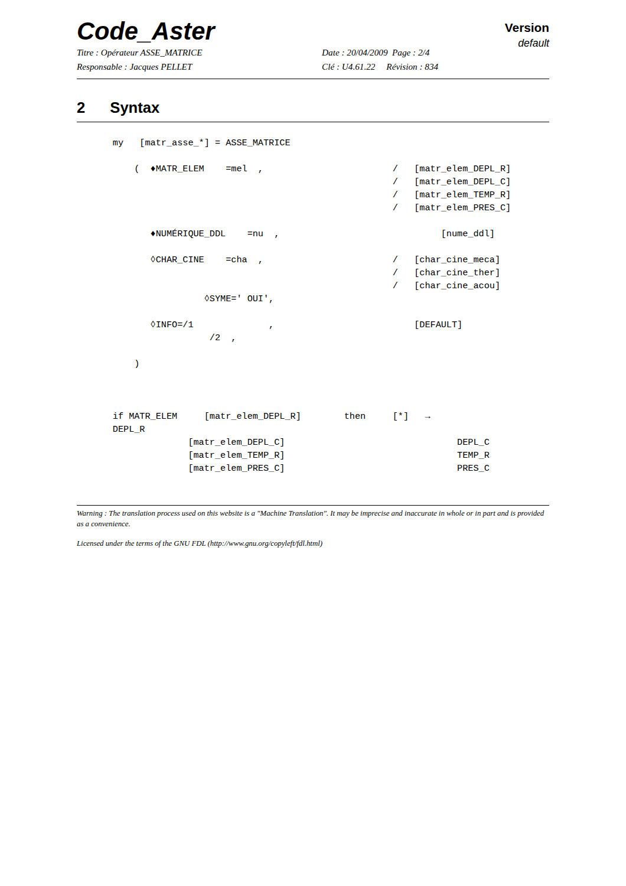Version
default
Code_Aster
| Titre : Opérateur ASSE_MATRICE | Date : 20/04/2009 Page : 2/4 |
| Responsable : Jacques PELLET | Clé : U4.61.22 Révision : 834 |
2 Syntax
my   [matr_asse_*] = ASSE_MATRICE

    (  ♦MATR_ELEM    =mel  ,                        /   [matr_elem_DEPL_R]
                                                    /   [matr_elem_DEPL_C]
                                                    /   [matr_elem_TEMP_R]
                                                    /   [matr_elem_PRES_C]

       ♦NUMÉRIQUE_DDL    =nu  ,                              [nume_ddl]

       ◊CHAR_CINE    =cha  ,                        /   [char_cine_meca]
                                                    /   [char_cine_ther]
                                                    /   [char_cine_acou]
                 ◊SYME=' OUI',

       ◊INFO=/1              ,                          [DEFAULT]
                  /2  ,

    )



if MATR_ELEM     [matr_elem_DEPL_R]        then     [*]   →
DEPL_R
              [matr_elem_DEPL_C]                                DEPL_C
              [matr_elem_TEMP_R]                                TEMP_R
              [matr_elem_PRES_C]                                PRES_C
Warning : The translation process used on this website is a "Machine Translation". It may be imprecise and inaccurate in whole or in part and is provided as a convenience.
Licensed under the terms of the GNU FDL (http://www.gnu.org/copyleft/fdl.html)